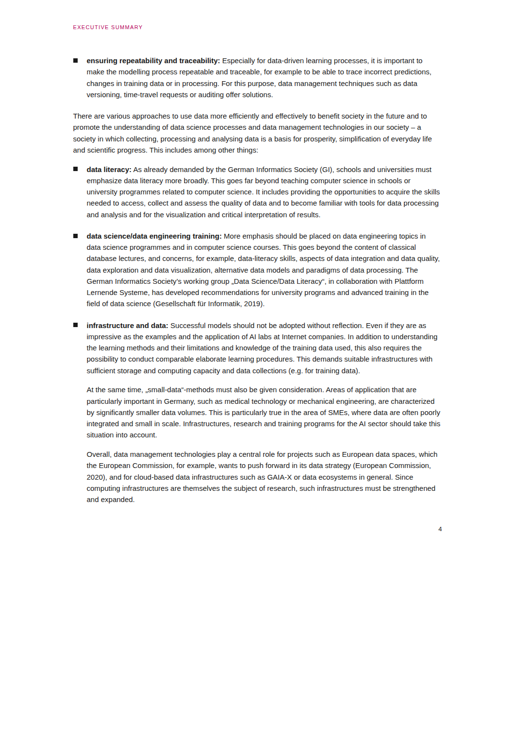Executive Summary
ensuring repeatability and traceability: Especially for data-driven learning processes, it is important to make the modelling process repeatable and traceable, for example to be able to trace incorrect predictions, changes in training data or in processing. For this purpose, data management techniques such as data versioning, time-travel requests or auditing offer solutions.
There are various approaches to use data more efficiently and effectively to benefit society in the future and to promote the understanding of data science processes and data management technologies in our society – a society in which collecting, processing and analysing data is a basis for prosperity, simplification of everyday life and scientific progress. This includes among other things:
data literacy: As already demanded by the German Informatics Society (GI), schools and universities must emphasize data literacy more broadly. This goes far beyond teaching computer science in schools or university programmes related to computer science. It includes providing the opportunities to acquire the skills needed to access, collect and assess the quality of data and to become familiar with tools for data processing and analysis and for the visualization and critical interpretation of results.
data science/data engineering training: More emphasis should be placed on data engineering topics in data science programmes and in computer science courses. This goes beyond the content of classical database lectures, and concerns, for example, data-literacy skills, aspects of data integration and data quality, data exploration and data visualization, alternative data models and paradigms of data processing. The German Informatics Society’s working group „Data Science/Data Literacy“, in collaboration with Plattform Lernende Systeme, has developed recommendations for university programs and advanced training in the field of data science (Gesellschaft für Informatik, 2019).
infrastructure and data: Successful models should not be adopted without reflection. Even if they are as impressive as the examples and the application of AI labs at Internet companies. In addition to understanding the learning methods and their limitations and knowledge of the training data used, this also requires the possibility to conduct comparable elaborate learning procedures. This demands suitable infrastructures with sufficient storage and computing capacity and data collections (e.g. for training data).
At the same time, „small-data“-methods must also be given consideration. Areas of application that are particularly important in Germany, such as medical technology or mechanical engineering, are characterized by significantly smaller data volumes. This is particularly true in the area of SMEs, where data are often poorly integrated and small in scale. Infrastructures, research and training programs for the AI sector should take this situation into account.
Overall, data management technologies play a central role for projects such as European data spaces, which the European Commission, for example, wants to push forward in its data strategy (European Commission, 2020), and for cloud-based data infrastructures such as GAIA-X or data ecosystems in general. Since computing infrastructures are themselves the subject of research, such infrastructures must be strengthened and expanded.
4